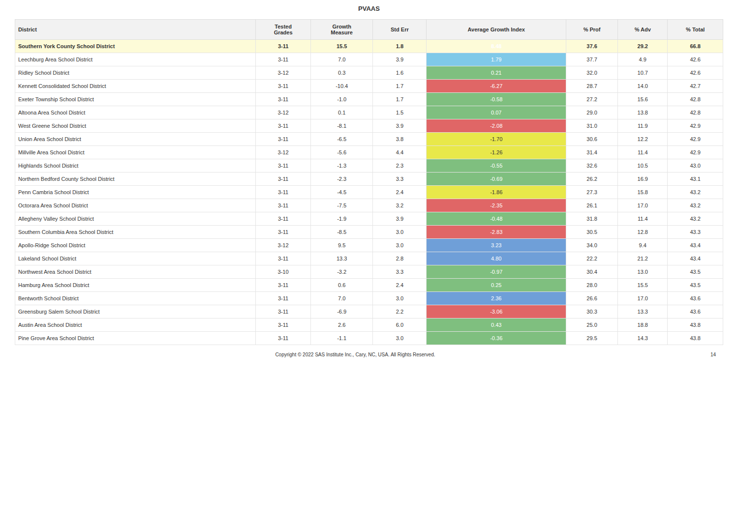PVAAS
| District | Tested Grades | Growth Measure | Std Err | Average Growth Index | % Prof | % Adv | % Total |
| --- | --- | --- | --- | --- | --- | --- | --- |
| Southern York County School District | 3-11 | 15.5 | 1.8 | 8.48 | 37.6 | 29.2 | 66.8 |
| Leechburg Area School District | 3-11 | 7.0 | 3.9 | 1.79 | 37.7 | 4.9 | 42.6 |
| Ridley School District | 3-12 | 0.3 | 1.6 | 0.21 | 32.0 | 10.7 | 42.6 |
| Kennett Consolidated School District | 3-11 | -10.4 | 1.7 | -6.27 | 28.7 | 14.0 | 42.7 |
| Exeter Township School District | 3-11 | -1.0 | 1.7 | -0.58 | 27.2 | 15.6 | 42.8 |
| Altoona Area School District | 3-12 | 0.1 | 1.5 | 0.07 | 29.0 | 13.8 | 42.8 |
| West Greene School District | 3-11 | -8.1 | 3.9 | -2.08 | 31.0 | 11.9 | 42.9 |
| Union Area School District | 3-11 | -6.5 | 3.8 | -1.70 | 30.6 | 12.2 | 42.9 |
| Millville Area School District | 3-12 | -5.6 | 4.4 | -1.26 | 31.4 | 11.4 | 42.9 |
| Highlands School District | 3-11 | -1.3 | 2.3 | -0.55 | 32.6 | 10.5 | 43.0 |
| Northern Bedford County School District | 3-11 | -2.3 | 3.3 | -0.69 | 26.2 | 16.9 | 43.1 |
| Penn Cambria School District | 3-11 | -4.5 | 2.4 | -1.86 | 27.3 | 15.8 | 43.2 |
| Octorara Area School District | 3-11 | -7.5 | 3.2 | -2.35 | 26.1 | 17.0 | 43.2 |
| Allegheny Valley School District | 3-11 | -1.9 | 3.9 | -0.48 | 31.8 | 11.4 | 43.2 |
| Southern Columbia Area School District | 3-11 | -8.5 | 3.0 | -2.83 | 30.5 | 12.8 | 43.3 |
| Apollo-Ridge School District | 3-12 | 9.5 | 3.0 | 3.23 | 34.0 | 9.4 | 43.4 |
| Lakeland School District | 3-11 | 13.3 | 2.8 | 4.80 | 22.2 | 21.2 | 43.4 |
| Northwest Area School District | 3-10 | -3.2 | 3.3 | -0.97 | 30.4 | 13.0 | 43.5 |
| Hamburg Area School District | 3-11 | 0.6 | 2.4 | 0.25 | 28.0 | 15.5 | 43.5 |
| Bentworth School District | 3-11 | 7.0 | 3.0 | 2.36 | 26.6 | 17.0 | 43.6 |
| Greensburg Salem School District | 3-11 | -6.9 | 2.2 | -3.06 | 30.3 | 13.3 | 43.6 |
| Austin Area School District | 3-11 | 2.6 | 6.0 | 0.43 | 25.0 | 18.8 | 43.8 |
| Pine Grove Area School District | 3-11 | -1.1 | 3.0 | -0.36 | 29.5 | 14.3 | 43.8 |
Copyright © 2022 SAS Institute Inc., Cary, NC, USA. All Rights Reserved. 14